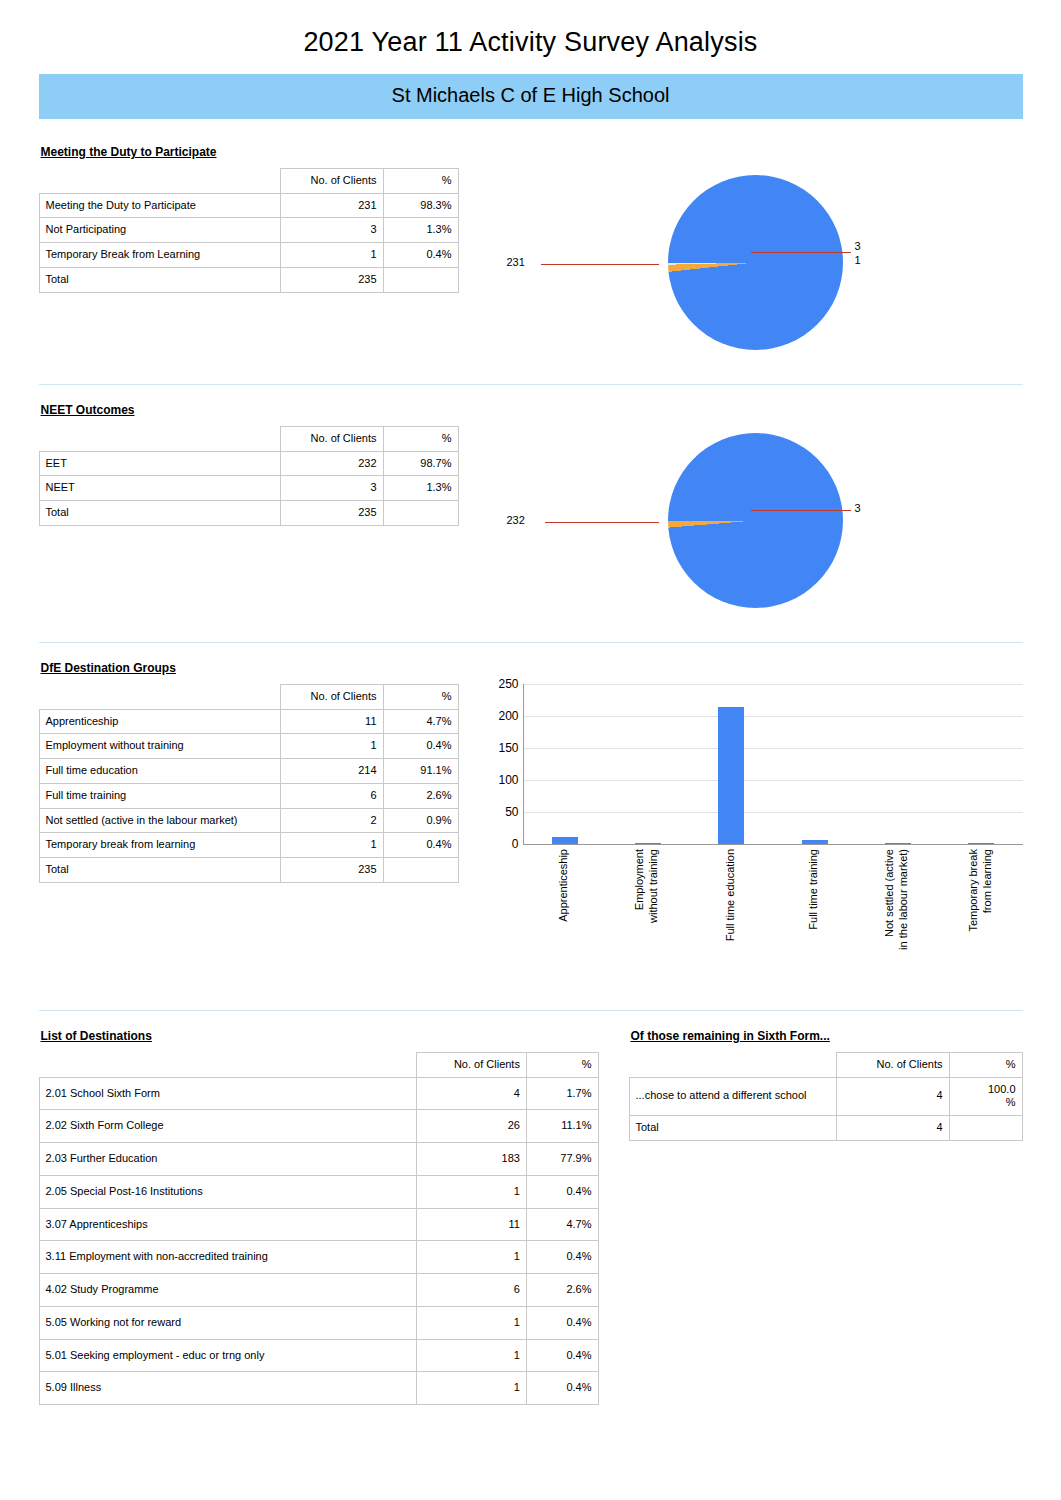2021 Year 11 Activity Survey Analysis
St Michaels C of E High School
Meeting the Duty to Participate
| | No. of Clients | % |
| --- | --- | --- |
| Meeting the Duty to Participate | 231 | 98.3% |
| Not Participating | 3 | 1.3% |
| Temporary Break from Learning | 1 | 0.4% |
| Total | 235 | |
231
3
1
NEET Outcomes
| | No. of Clients | % |
| --- | --- | --- |
| EET | 232 | 98.7% |
| NEET | 3 | 1.3% |
| Total | 235 | |
232
3
DfE Destination Groups
| | No. of Clients | % |
| --- | --- | --- |
| Apprenticeship | 11 | 4.7% |
| Employment without training | 1 | 0.4% |
| Full time education | 214 | 91.1% |
| Full time training | 6 | 2.6% |
| Not settled (active in the labour market) | 2 | 0.9% |
| Temporary break from learning | 1 | 0.4% |
| Total | 235 | |
250
200
150
100
50
0
Apprenticeship
Employment
without training
Full time education
Full time training
Not settled (active
in the labour market)
Temporary break
from learning
List of Destinations
| | No. of Clients | % |
| --- | --- | --- |
| 2.01 School Sixth Form | 4 | 1.7% |
| 2.02 Sixth Form College | 26 | 11.1% |
| 2.03 Further Education | 183 | 77.9% |
| 2.05 Special Post-16 Institutions | 1 | 0.4% |
| 3.07 Apprenticeships | 11 | 4.7% |
| 3.11 Employment with non-accredited training | 1 | 0.4% |
| 4.02 Study Programme | 6 | 2.6% |
| 5.05 Working not for reward | 1 | 0.4% |
| 5.01 Seeking employment - educ or trng only | 1 | 0.4% |
| 5.09 Illness | 1 | 0.4% |
Of those remaining in Sixth Form...
| | No. of Clients | % |
| --- | --- | --- |
| ...chose to attend a different school | 4 | 100.0 % |
| Total | 4 | |